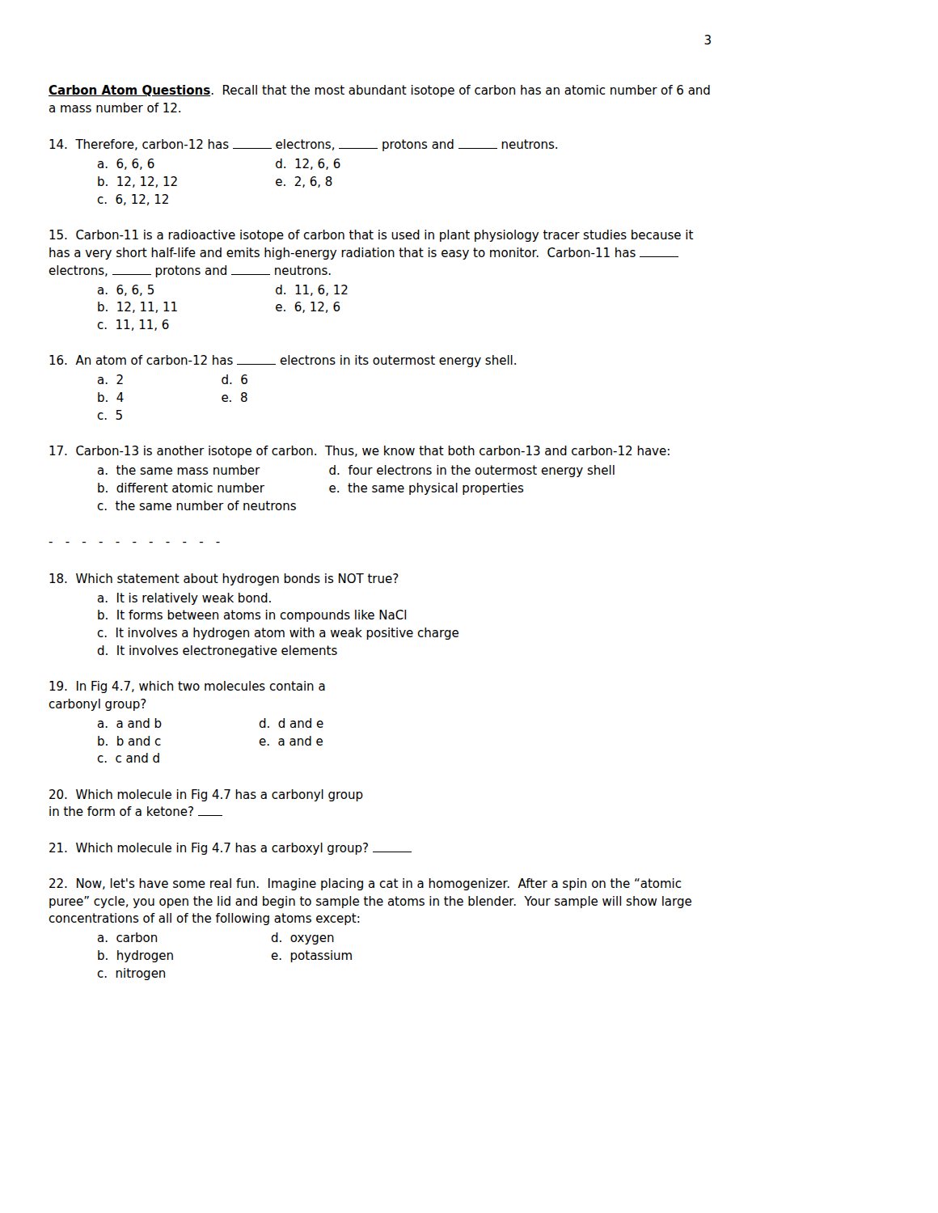3
Carbon Atom Questions. Recall that the most abundant isotope of carbon has an atomic number of 6 and a mass number of 12.
14. Therefore, carbon-12 has electrons, protons and neutrons.
| a. 6, 6, 6 | d. 12, 6, 6 |
| b. 12, 12, 12 | e. 2, 6, 8 |
| c. 6, 12, 12 | |
15. Carbon-11 is a radioactive isotope of carbon that is used in plant physiology tracer studies because it has a very short half-life and emits high-energy radiation that is easy to monitor. Carbon-11 has electrons, protons and neutrons.
| a. 6, 6, 5 | d. 11, 6, 12 |
| b. 12, 11, 11 | e. 6, 12, 6 |
| c. 11, 11, 6 | |
16. An atom of carbon-12 has electrons in its outermost energy shell.
| a. 2 | d. 6 |
| b. 4 | e. 8 |
| c. 5 | |
17. Carbon-13 is another isotope of carbon. Thus, we know that both carbon-13 and carbon-12 have:
| a. the same mass number | d. four electrons in the outermost energy shell |
| b. different atomic number | e. the same physical properties |
| c. the same number of neutrons | |
- - - - - - - - - - -
18. Which statement about hydrogen bonds is NOT true?
a. It is relatively weak bond.
b. It forms between atoms in compounds like NaCl
c. It involves a hydrogen atom with a weak positive charge
d. It involves electronegative elements
19. In Fig 4.7, which two molecules contain a
carbonyl group?
| a. a and b | d. d and e |
| b. b and c | e. a and e |
| c. c and d | |
20. Which molecule in Fig 4.7 has a carbonyl group
in the form of a ketone?
21. Which molecule in Fig 4.7 has a carboxyl group?
22. Now, let's have some real fun. Imagine placing a cat in a homogenizer. After a spin on the “atomic puree” cycle, you open the lid and begin to sample the atoms in the blender. Your sample will show large concentrations of all of the following atoms except:
| a. carbon | d. oxygen |
| b. hydrogen | e. potassium |
| c. nitrogen | |